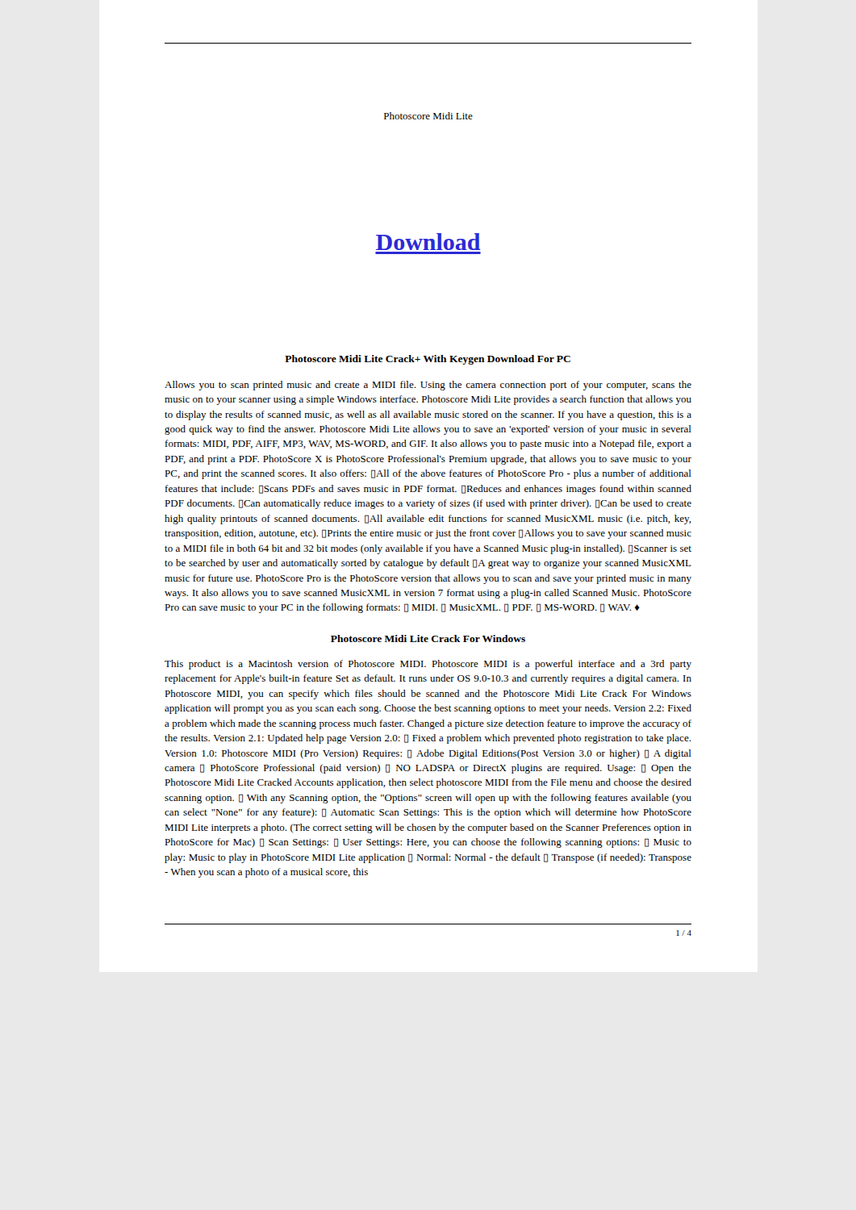Photoscore Midi Lite
Download
Photoscore Midi Lite Crack+ With Keygen Download For PC
Allows you to scan printed music and create a MIDI file. Using the camera connection port of your computer, scans the music on to your scanner using a simple Windows interface. Photoscore Midi Lite provides a search function that allows you to display the results of scanned music, as well as all available music stored on the scanner. If you have a question, this is a good quick way to find the answer. Photoscore Midi Lite allows you to save an 'exported' version of your music in several formats: MIDI, PDF, AIFF, MP3, WAV, MS-WORD, and GIF. It also allows you to paste music into a Notepad file, export a PDF, and print a PDF. PhotoScore X is PhotoScore Professional's Premium upgrade, that allows you to save music to your PC, and print the scanned scores. It also offers: ▯All of the above features of PhotoScore Pro - plus a number of additional features that include: ▯Scans PDFs and saves music in PDF format. ▯Reduces and enhances images found within scanned PDF documents. ▯Can automatically reduce images to a variety of sizes (if used with printer driver). ▯Can be used to create high quality printouts of scanned documents. ▯All available edit functions for scanned MusicXML music (i.e. pitch, key, transposition, edition, autotune, etc). ▯Prints the entire music or just the front cover ▯Allows you to save your scanned music to a MIDI file in both 64 bit and 32 bit modes (only available if you have a Scanned Music plug-in installed). ▯Scanner is set to be searched by user and automatically sorted by catalogue by default ▯A great way to organize your scanned MusicXML music for future use. PhotoScore Pro is the PhotoScore version that allows you to scan and save your printed music in many ways. It also allows you to save scanned MusicXML in version 7 format using a plug-in called Scanned Music. PhotoScore Pro can save music to your PC in the following formats: ▯ MIDI. ▯ MusicXML. ▯ PDF. ▯ MS-WORD. ▯ WAV. ♦
Photoscore Midi Lite Crack For Windows
This product is a Macintosh version of Photoscore MIDI. Photoscore MIDI is a powerful interface and a 3rd party replacement for Apple's built-in feature Set as default. It runs under OS 9.0-10.3 and currently requires a digital camera. In Photoscore MIDI, you can specify which files should be scanned and the Photoscore Midi Lite Crack For Windows application will prompt you as you scan each song. Choose the best scanning options to meet your needs. Version 2.2: Fixed a problem which made the scanning process much faster. Changed a picture size detection feature to improve the accuracy of the results. Version 2.1: Updated help page Version 2.0: ▯ Fixed a problem which prevented photo registration to take place. Version 1.0: Photoscore MIDI (Pro Version) Requires: ▯ Adobe Digital Editions(Post Version 3.0 or higher) ▯ A digital camera ▯ PhotoScore Professional (paid version) ▯ NO LADSPA or DirectX plugins are required. Usage: ▯ Open the Photoscore Midi Lite Cracked Accounts application, then select photoscore MIDI from the File menu and choose the desired scanning option. ▯ With any Scanning option, the "Options" screen will open up with the following features available (you can select "None" for any feature): ▯ Automatic Scan Settings: This is the option which will determine how PhotoScore MIDI Lite interprets a photo. (The correct setting will be chosen by the computer based on the Scanner Preferences option in PhotoScore for Mac) ▯ Scan Settings: ▯ User Settings: Here, you can choose the following scanning options: ▯ Music to play: Music to play in PhotoScore MIDI Lite application ▯ Normal: Normal - the default ▯ Transpose (if needed): Transpose - When you scan a photo of a musical score, this
1 / 4